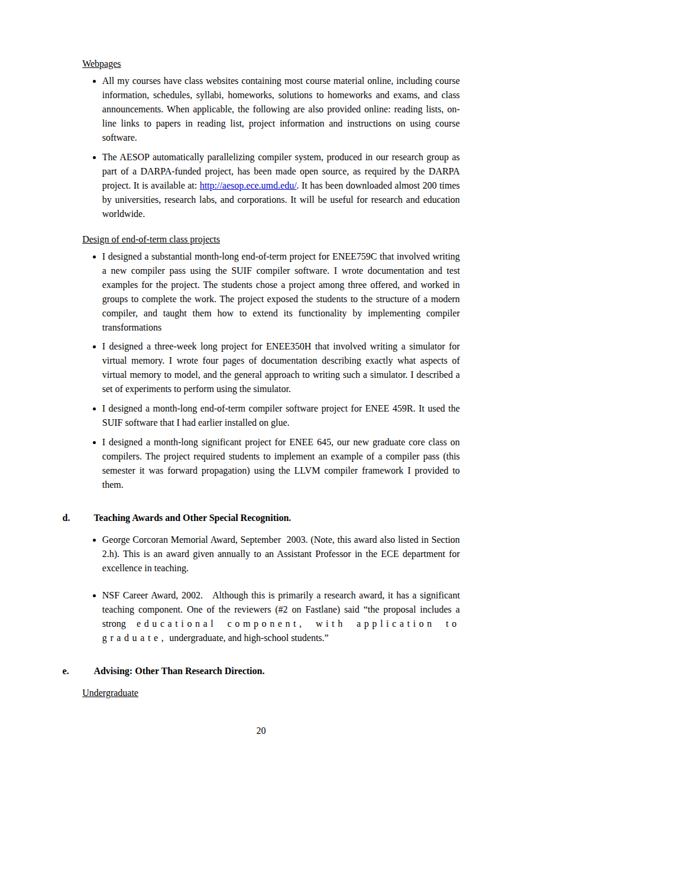Webpages
All my courses have class websites containing most course material online, including course information, schedules, syllabi, homeworks, solutions to homeworks and exams, and class announcements. When applicable, the following are also provided online: reading lists, on-line links to papers in reading list, project information and instructions on using course software.
The AESOP automatically parallelizing compiler system, produced in our research group as part of a DARPA-funded project, has been made open source, as required by the DARPA project. It is available at: http://aesop.ece.umd.edu/. It has been downloaded almost 200 times by universities, research labs, and corporations. It will be useful for research and education worldwide.
Design of end-of-term class projects
I designed a substantial month-long end-of-term project for ENEE759C that involved writing a new compiler pass using the SUIF compiler software. I wrote documentation and test examples for the project. The students chose a project among three offered, and worked in groups to complete the work. The project exposed the students to the structure of a modern compiler, and taught them how to extend its functionality by implementing compiler transformations
I designed a three-week long project for ENEE350H that involved writing a simulator for virtual memory. I wrote four pages of documentation describing exactly what aspects of virtual memory to model, and the general approach to writing such a simulator. I described a set of experiments to perform using the simulator.
I designed a month-long end-of-term compiler software project for ENEE 459R. It used the SUIF software that I had earlier installed on glue.
I designed a month-long significant project for ENEE 645, our new graduate core class on compilers. The project required students to implement an example of a compiler pass (this semester it was forward propagation) using the LLVM compiler framework I provided to them.
d.
Teaching Awards and Other Special Recognition.
George Corcoran Memorial Award, September 2003. (Note, this award also listed in Section 2.h). This is an award given annually to an Assistant Professor in the ECE department for excellence in teaching.
NSF Career Award, 2002. Although this is primarily a research award, it has a significant teaching component. One of the reviewers (#2 on Fastlane) said “the proposal includes a strong educational component, with application to graduate, undergraduate, and high-school students.”
e.
Advising: Other Than Research Direction.
Undergraduate
20